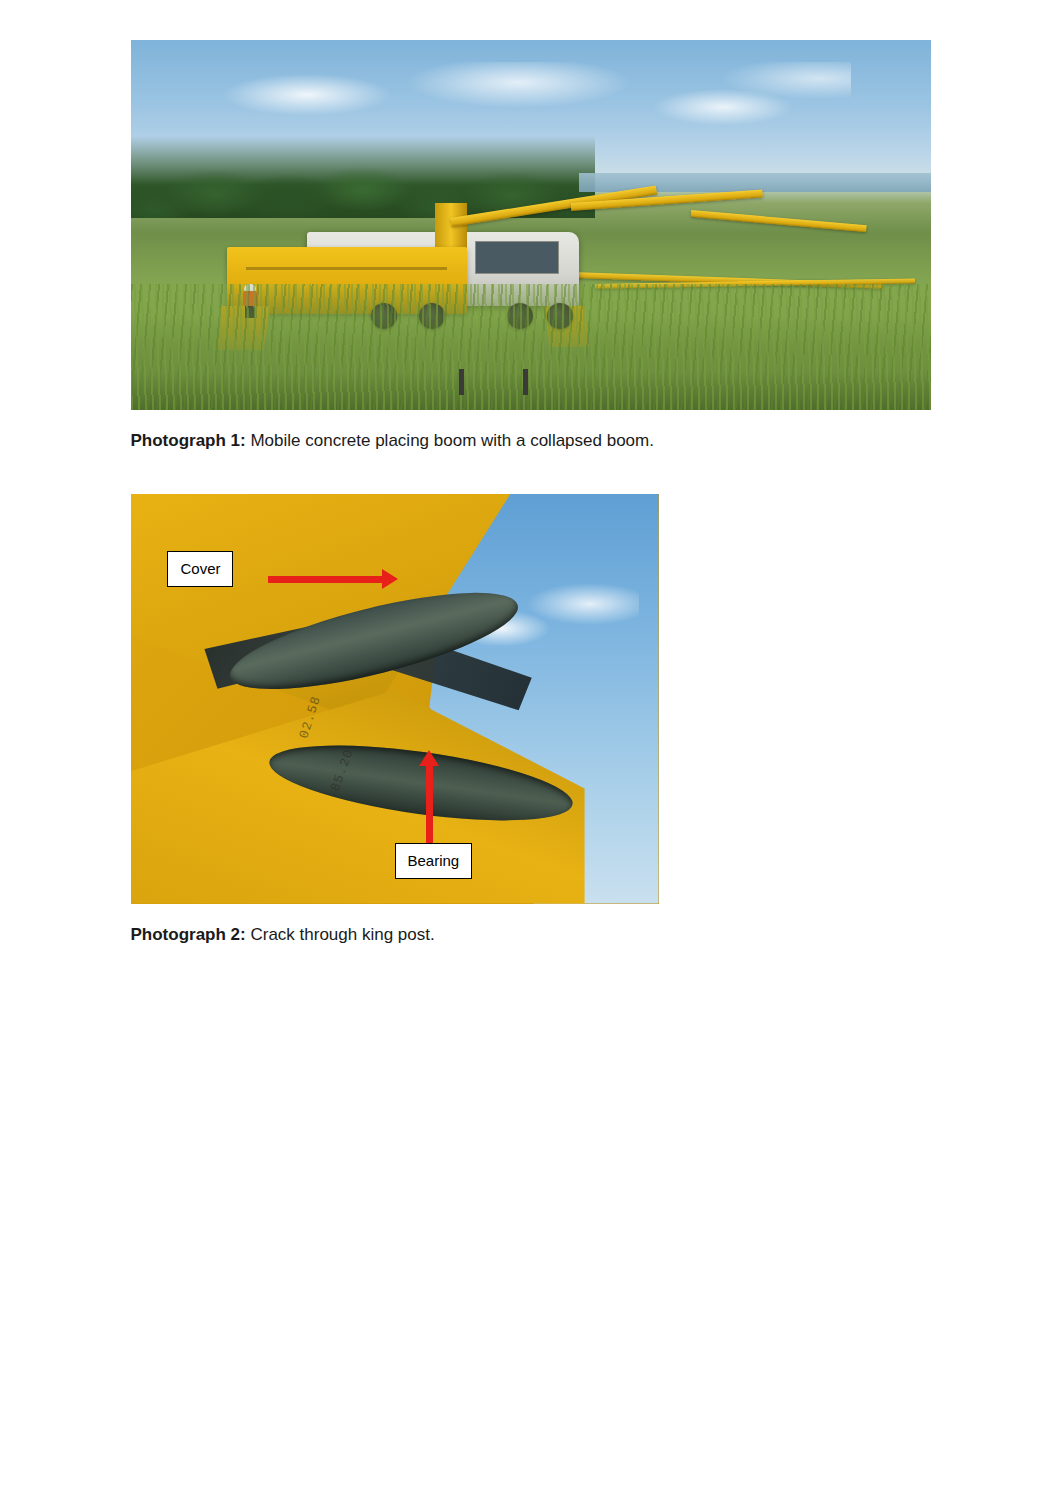Photograph 1: Mobile concrete placing boom with a collapsed boom.
02.58 85.20
Cover
Bearing
Photograph 2: Crack through king post.